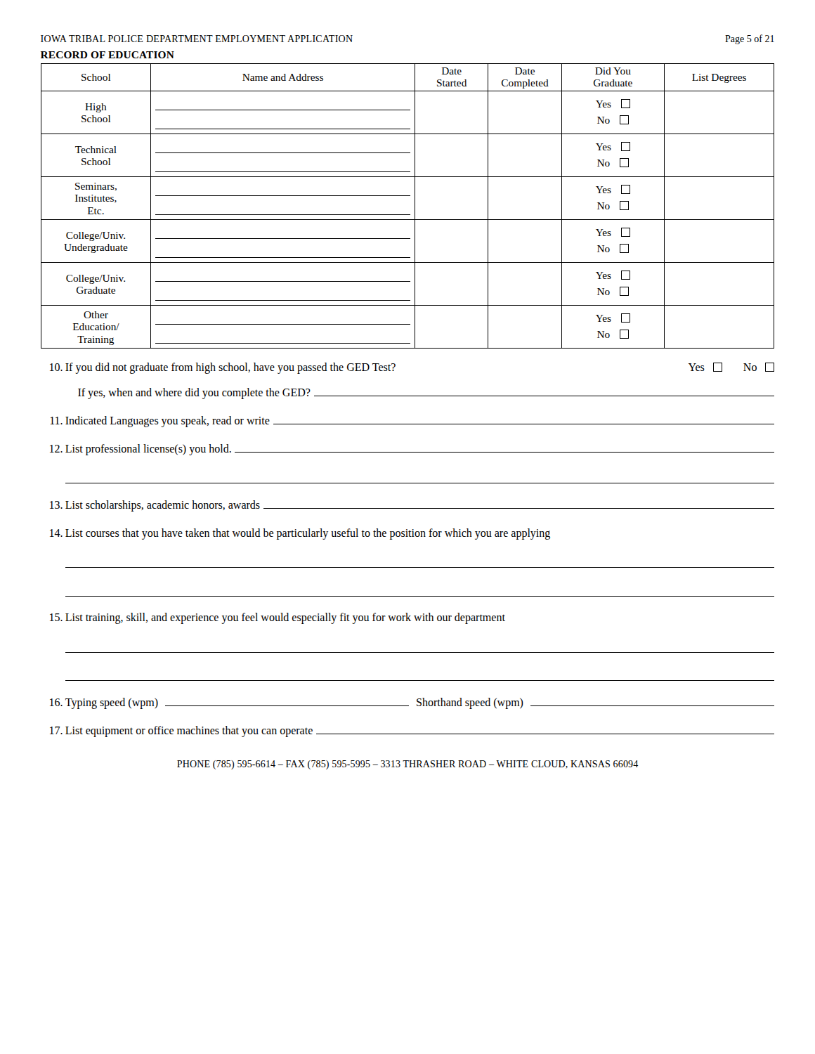IOWA TRIBAL POLICE DEPARTMENT EMPLOYMENT APPLICATION Page 5 of 21
RECORD OF EDUCATION
| School | Name and Address | Date Started | Date Completed | Did You Graduate | List Degrees |
| --- | --- | --- | --- | --- | --- |
| High School | | | | Yes No | |
| Technical School | | | | Yes No | |
| Seminars, Institutes, Etc. | | | | Yes No | |
| College/Univ. Undergraduate | | | | Yes No | |
| College/Univ. Graduate | | | | Yes No | |
| Other Education/ Training | | | | Yes No | |
10.
If you did not graduate from high school, have you passed the GED Test? Yes No
If yes, when and where did you complete the GED?
11.
Indicated Languages you speak, read or write
12.
List professional license(s) you hold.
13.
List scholarships, academic honors, awards
14. List courses that you have taken that would be particularly useful to the position for which you are applying
15. List training, skill, and experience you feel would especially fit you for work with our department
16.
Typing speed (wpm) Shorthand speed (wpm)
17.
List equipment or office machines that you can operate
PHONE (785) 595-6614 – FAX (785) 595-5995 – 3313 THRASHER ROAD – WHITE CLOUD, KANSAS 66094